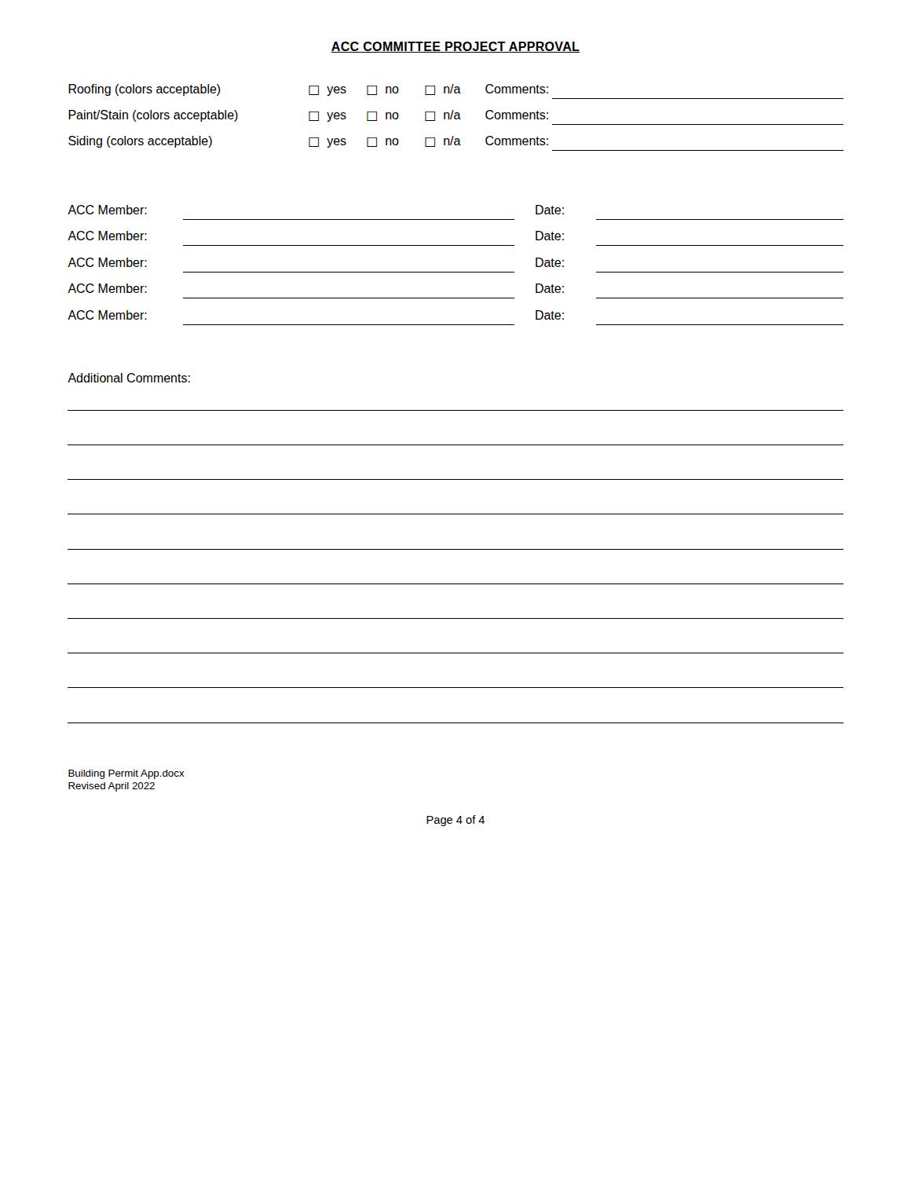ACC COMMITTEE PROJECT APPROVAL
| Roofing (colors acceptable) | □ yes | □ no | □ n/a | Comments: | |
| Paint/Stain (colors acceptable) | □ yes | □ no | □ n/a | Comments: | |
| Siding (colors acceptable) | □ yes | □ no | □ n/a | Comments: | |
| ACC Member: | | Date: | |
| ACC Member: | | Date: | |
| ACC Member: | | Date: | |
| ACC Member: | | Date: | |
| ACC Member: | | Date: | |
Additional Comments:
Building Permit App.docx
Revised April 2022
Page 4 of 4